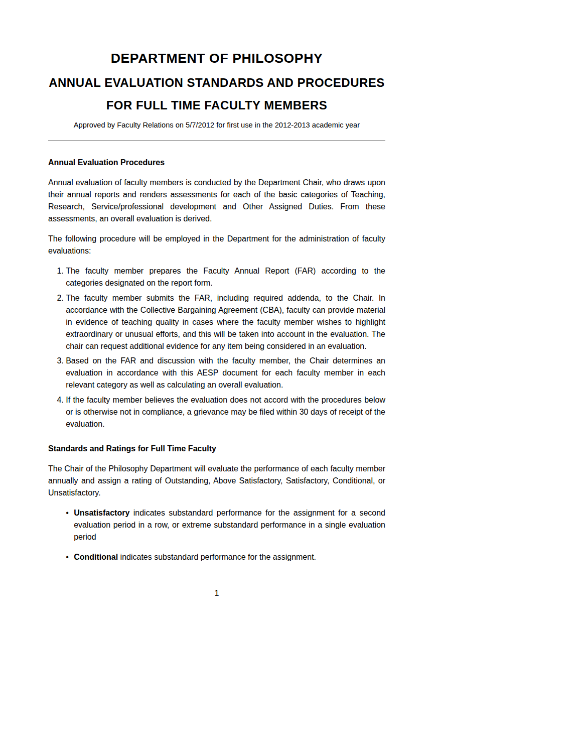DEPARTMENT OF PHILOSOPHY
ANNUAL EVALUATION STANDARDS AND PROCEDURES
FOR FULL TIME FACULTY MEMBERS
Approved by Faculty Relations on 5/7/2012 for first use in the 2012-2013 academic year
Annual Evaluation Procedures
Annual evaluation of faculty members is conducted by the Department Chair, who draws upon their annual reports and renders assessments for each of the basic categories of Teaching, Research, Service/professional development and Other Assigned Duties. From these assessments, an overall evaluation is derived.
The following procedure will be employed in the Department for the administration of faculty evaluations:
The faculty member prepares the Faculty Annual Report (FAR) according to the categories designated on the report form.
The faculty member submits the FAR, including required addenda, to the Chair. In accordance with the Collective Bargaining Agreement (CBA), faculty can provide material in evidence of teaching quality in cases where the faculty member wishes to highlight extraordinary or unusual efforts, and this will be taken into account in the evaluation. The chair can request additional evidence for any item being considered in an evaluation.
Based on the FAR and discussion with the faculty member, the Chair determines an evaluation in accordance with this AESP document for each faculty member in each relevant category as well as calculating an overall evaluation.
If the faculty member believes the evaluation does not accord with the procedures below or is otherwise not in compliance, a grievance may be filed within 30 days of receipt of the evaluation.
Standards and Ratings for Full Time Faculty
The Chair of the Philosophy Department will evaluate the performance of each faculty member annually and assign a rating of Outstanding, Above Satisfactory, Satisfactory, Conditional, or Unsatisfactory.
Unsatisfactory indicates substandard performance for the assignment for a second evaluation period in a row, or extreme substandard performance in a single evaluation period
Conditional indicates substandard performance for the assignment.
1